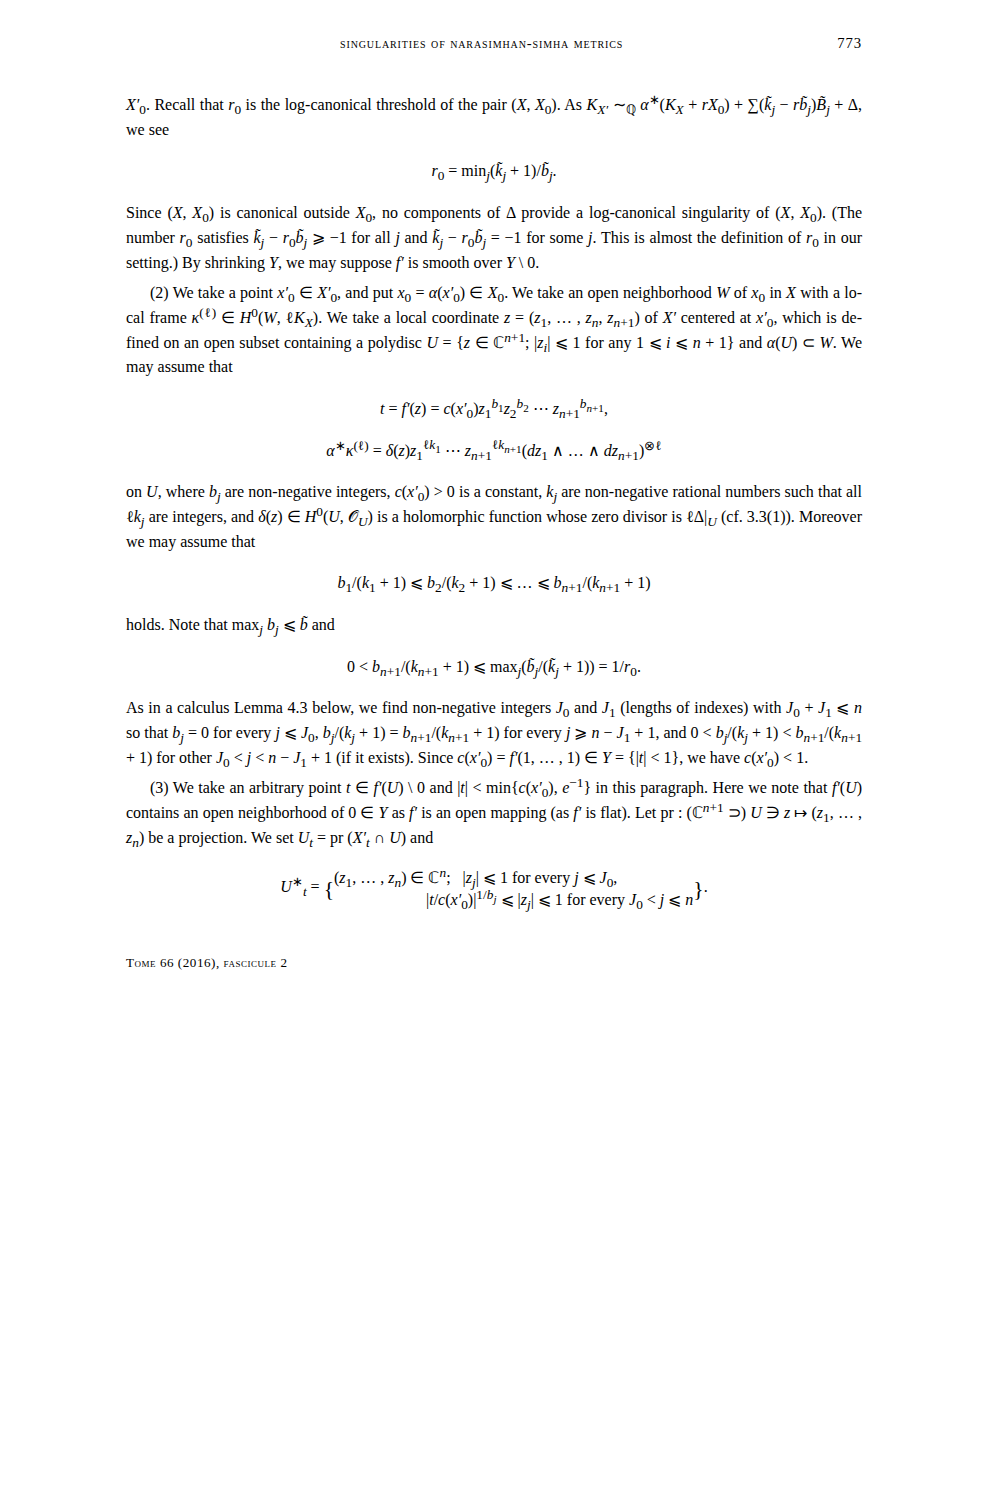singularities of narasimhan-simha metrics 773
X′0. Recall that r0 is the log-canonical threshold of the pair (X, X0). As KX′ ∼ℚ α∗(KX + rX0) + ∑(k̃j − rb̃j)B̃j + Δ, we see
r0 = minj(k̃j + 1)/b̃j.
Since (X, X0) is canonical outside X0, no components of Δ provide a log-canonical singularity of (X, X0). (The number r0 satisfies k̃j − r0b̃j ⩾ −1 for all j and k̃j − r0b̃j = −1 for some j. This is almost the definition of r0 in our setting.) By shrinking Y, we may suppose f′ is smooth over Y \ 0.
(2) We take a point x′0 ∈ X′0, and put x0 = α(x′0) ∈ X0. We take an open neighborhood W of x0 in X with a local frame κ(ℓ) ∈ H0(W, ℓKX). We take a local coordinate z = (z1, … , zn, zn+1) of X′ centered at x′0, which is defined on an open subset containing a polydisc U = {z ∈ ℂn+1; |zi| ⩽ 1 for any 1 ⩽ i ⩽ n + 1} and α(U) ⊂ W. We may assume that
t = f′(z) = c(x′0)z1b1z2b2 ⋯ zn+1bn+1,
α∗κ(ℓ) = δ(z)z1ℓk1 ⋯ zn+1ℓkn+1(dz1 ∧ … ∧ dzn+1)⊗ℓ
on U, where bj are non-negative integers, c(x′0) > 0 is a constant, kj are non-negative rational numbers such that all ℓkj are integers, and δ(z) ∈ H0(U, 𝒪U) is a holomorphic function whose zero divisor is ℓΔ|U (cf. 3.3(1)). Moreover we may assume that
b1/(k1 + 1) ⩽ b2/(k2 + 1) ⩽ … ⩽ bn+1/(kn+1 + 1)
holds. Note that maxj bj ⩽ b̃ and
0 < bn+1/(kn+1 + 1) ⩽ maxj(b̃j/(k̃j + 1)) = 1/r0.
As in a calculus Lemma 4.3 below, we find non-negative integers J0 and J1 (lengths of indexes) with J0 + J1 ⩽ n so that bj = 0 for every j ⩽ J0, bj/(kj + 1) = bn+1/(kn+1 + 1) for every j ⩾ n − J1 + 1, and 0 < bj/(kj + 1) < bn+1/(kn+1 + 1) for other J0 < j < n − J1 + 1 (if it exists). Since c(x′0) = f′(1, … , 1) ∈ Y = {|t| < 1}, we have c(x′0) < 1.
(3) We take an arbitrary point t ∈ f′(U) \ 0 and |t| < min{c(x′0), e−1} in this paragraph. Here we note that f′(U) contains an open neighborhood of 0 ∈ Y as f′ is an open mapping (as f′ is flat). Let pr : (ℂn+1 ⊃) U ∋ z ↦ (z1, … , zn) be a projection. We set Ut = pr (X′t ∩ U) and
U∗t = {(z1, … , zn) ∈ ℂn; |zj| ⩽ 1 for every j ⩽ J0,
|t/c(x′0)|1/bj ⩽ |zj| ⩽ 1 for every J0 < j ⩽ n}.
Tome 66 (2016), fascicule 2